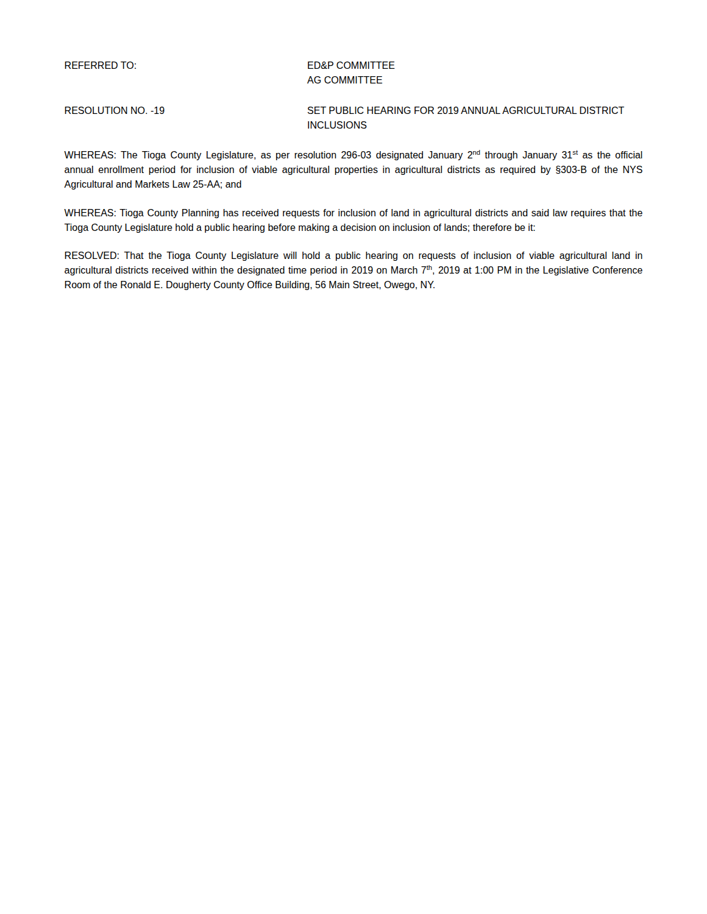| REFERRED TO: | ED&P COMMITTEE AG COMMITTEE |
| RESOLUTION NO. -19 | SET PUBLIC HEARING FOR 2019 ANNUAL AGRICULTURAL DISTRICT INCLUSIONS |
WHEREAS: The Tioga County Legislature, as per resolution 296-03 designated January 2nd through January 31st as the official annual enrollment period for inclusion of viable agricultural properties in agricultural districts as required by §303-B of the NYS Agricultural and Markets Law 25-AA; and
WHEREAS: Tioga County Planning has received requests for inclusion of land in agricultural districts and said law requires that the Tioga County Legislature hold a public hearing before making a decision on inclusion of lands; therefore be it:
RESOLVED: That the Tioga County Legislature will hold a public hearing on requests of inclusion of viable agricultural land in agricultural districts received within the designated time period in 2019 on March 7th, 2019 at 1:00 PM in the Legislative Conference Room of the Ronald E. Dougherty County Office Building, 56 Main Street, Owego, NY.